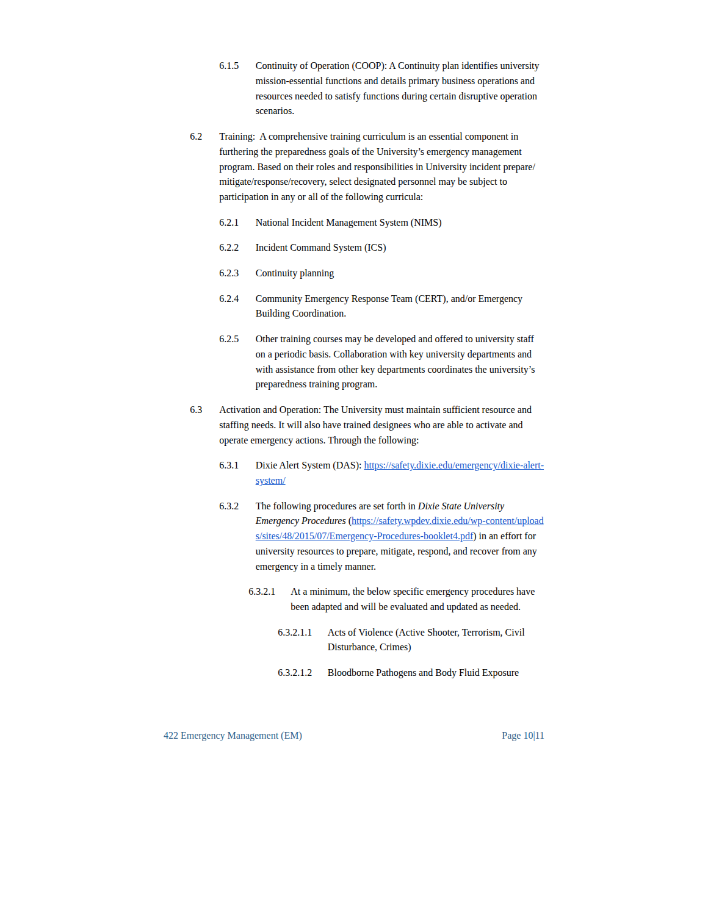6.1.5
Continuity of Operation (COOP): A Continuity plan identifies university mission-essential functions and details primary business operations and resources needed to satisfy functions during certain disruptive operation scenarios.
6.2
Training: A comprehensive training curriculum is an essential component in furthering the preparedness goals of the University’s emergency management program. Based on their roles and responsibilities in University incident prepare/ mitigate/response/recovery, select designated personnel may be subject to participation in any or all of the following curricula:
6.2.1
National Incident Management System (NIMS)
6.2.2
Incident Command System (ICS)
6.2.3
Continuity planning
6.2.4
Community Emergency Response Team (CERT), and/or Emergency Building Coordination.
6.2.5
Other training courses may be developed and offered to university staff on a periodic basis. Collaboration with key university departments and with assistance from other key departments coordinates the university’s preparedness training program.
6.3
Activation and Operation: The University must maintain sufficient resource and staffing needs. It will also have trained designees who are able to activate and operate emergency actions. Through the following:
6.3.1
Dixie Alert System (DAS): https://safety.dixie.edu/emergency/dixie-alert-system/
6.3.2
The following procedures are set forth in Dixie State University Emergency Procedures (https://safety.wpdev.dixie.edu/wp-content/uploads/sites/48/2015/07/Emergency-Procedures-booklet4.pdf) in an effort for university resources to prepare, mitigate, respond, and recover from any emergency in a timely manner.
6.3.2.1
At a minimum, the below specific emergency procedures have been adapted and will be evaluated and updated as needed.
6.3.2.1.1
Acts of Violence (Active Shooter, Terrorism, Civil Disturbance, Crimes)
6.3.2.1.2
Bloodborne Pathogens and Body Fluid Exposure
422 Emergency Management (EM)
Page 10|11